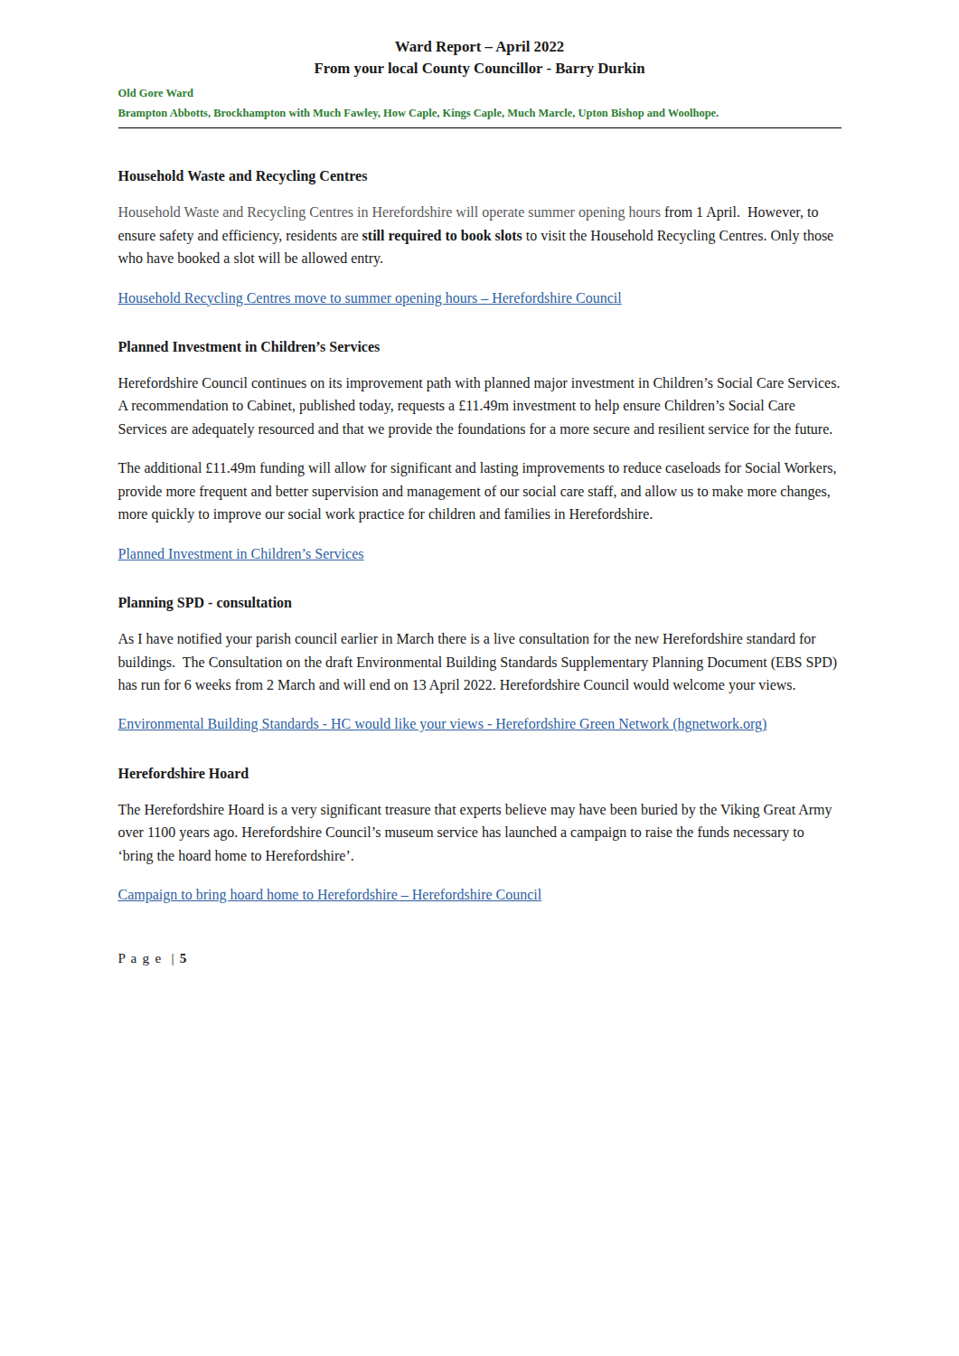Ward Report – April 2022
From your local County Councillor - Barry Durkin
Old Gore Ward
Brampton Abbotts, Brockhampton with Much Fawley, How Caple, Kings Caple, Much Marcle, Upton Bishop and Woolhope.
Household Waste and Recycling Centres
Household Waste and Recycling Centres in Herefordshire will operate summer opening hours from 1 April. However, to ensure safety and efficiency, residents are still required to book slots to visit the Household Recycling Centres. Only those who have booked a slot will be allowed entry.
Household Recycling Centres move to summer opening hours – Herefordshire Council
Planned Investment in Children’s Services
Herefordshire Council continues on its improvement path with planned major investment in Children’s Social Care Services. A recommendation to Cabinet, published today, requests a £11.49m investment to help ensure Children’s Social Care Services are adequately resourced and that we provide the foundations for a more secure and resilient service for the future.
The additional £11.49m funding will allow for significant and lasting improvements to reduce caseloads for Social Workers, provide more frequent and better supervision and management of our social care staff, and allow us to make more changes, more quickly to improve our social work practice for children and families in Herefordshire.
Planned Investment in Children’s Services
Planning SPD - consultation
As I have notified your parish council earlier in March there is a live consultation for the new Herefordshire standard for buildings. The Consultation on the draft Environmental Building Standards Supplementary Planning Document (EBS SPD) has run for 6 weeks from 2 March and will end on 13 April 2022. Herefordshire Council would welcome your views.
Environmental Building Standards - HC would like your views - Herefordshire Green Network (hgnetwork.org)
Herefordshire Hoard
The Herefordshire Hoard is a very significant treasure that experts believe may have been buried by the Viking Great Army over 1100 years ago. Herefordshire Council’s museum service has launched a campaign to raise the funds necessary to ‘bring the hoard home to Herefordshire’.
Campaign to bring hoard home to Herefordshire – Herefordshire Council
P a g e | 5